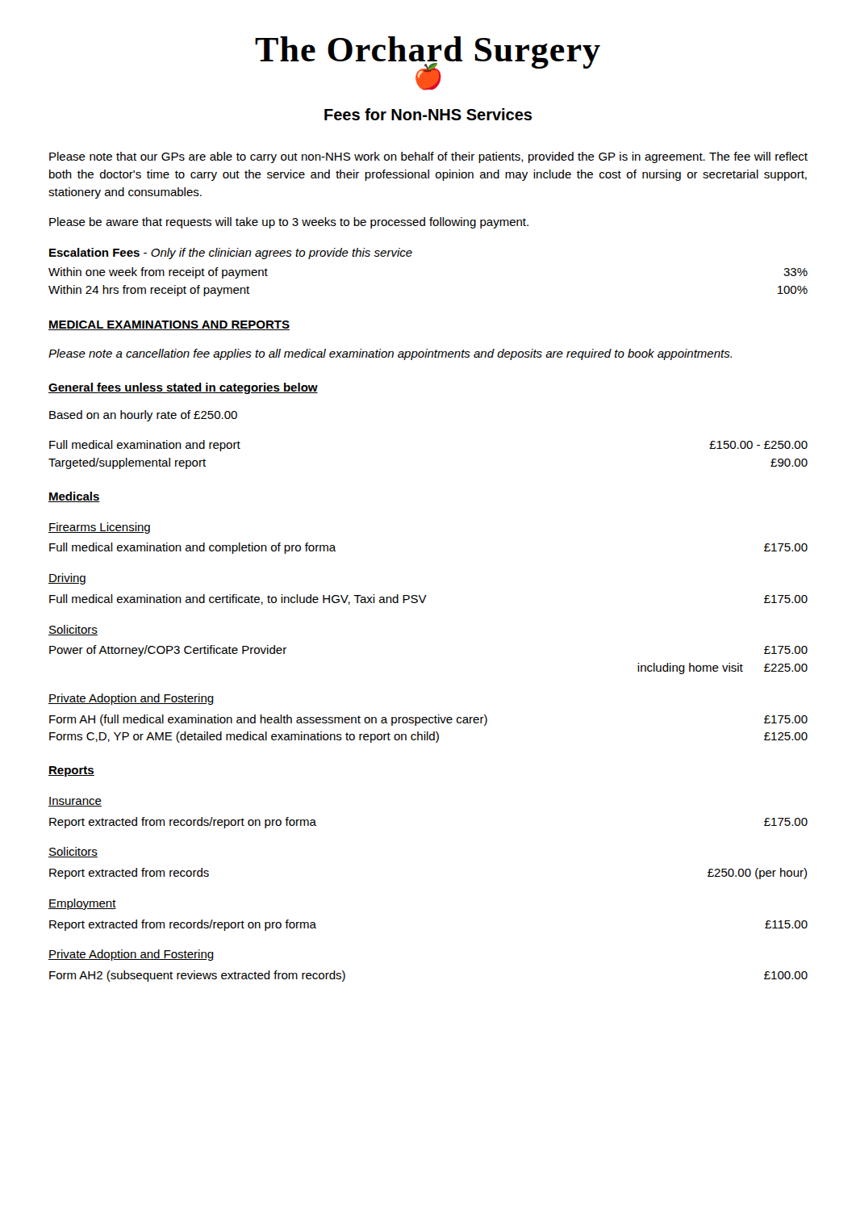The Orchard Surgery
🍎
Fees for Non-NHS Services
Please note that our GPs are able to carry out non-NHS work on behalf of their patients, provided the GP is in agreement. The fee will reflect both the doctor's time to carry out the service and their professional opinion and may include the cost of nursing or secretarial support, stationery and consumables.
Please be aware that requests will take up to 3 weeks to be processed following payment.
Escalation Fees - Only if the clinician agrees to provide this service
| Within one week from receipt of payment | 33% |
| Within 24 hrs from receipt of payment | 100% |
MEDICAL EXAMINATIONS AND REPORTS
Please note a cancellation fee applies to all medical examination appointments and deposits are required to book appointments.
General fees unless stated in categories below
Based on an hourly rate of £250.00
| Full medical examination and report | £150.00 - £250.00 |
| Targeted/supplemental report | £90.00 |
Medicals
Firearms Licensing
| Full medical examination and completion of pro forma | £175.00 |
Driving
| Full medical examination and certificate, to include HGV, Taxi and PSV | £175.00 |
Solicitors
| Power of Attorney/COP3 Certificate Provider | | £175.00 |
| | including home visit | £225.00 |
Private Adoption and Fostering
| Form AH (full medical examination and health assessment on a prospective carer) | £175.00 |
| Forms C,D, YP or AME (detailed medical examinations to report on child) | £125.00 |
Reports
Insurance
| Report extracted from records/report on pro forma | £175.00 |
Solicitors
| Report extracted from records | £250.00 (per hour) |
Employment
| Report extracted from records/report on pro forma | £115.00 |
Private Adoption and Fostering
| Form AH2 (subsequent reviews extracted from records) | £100.00 |